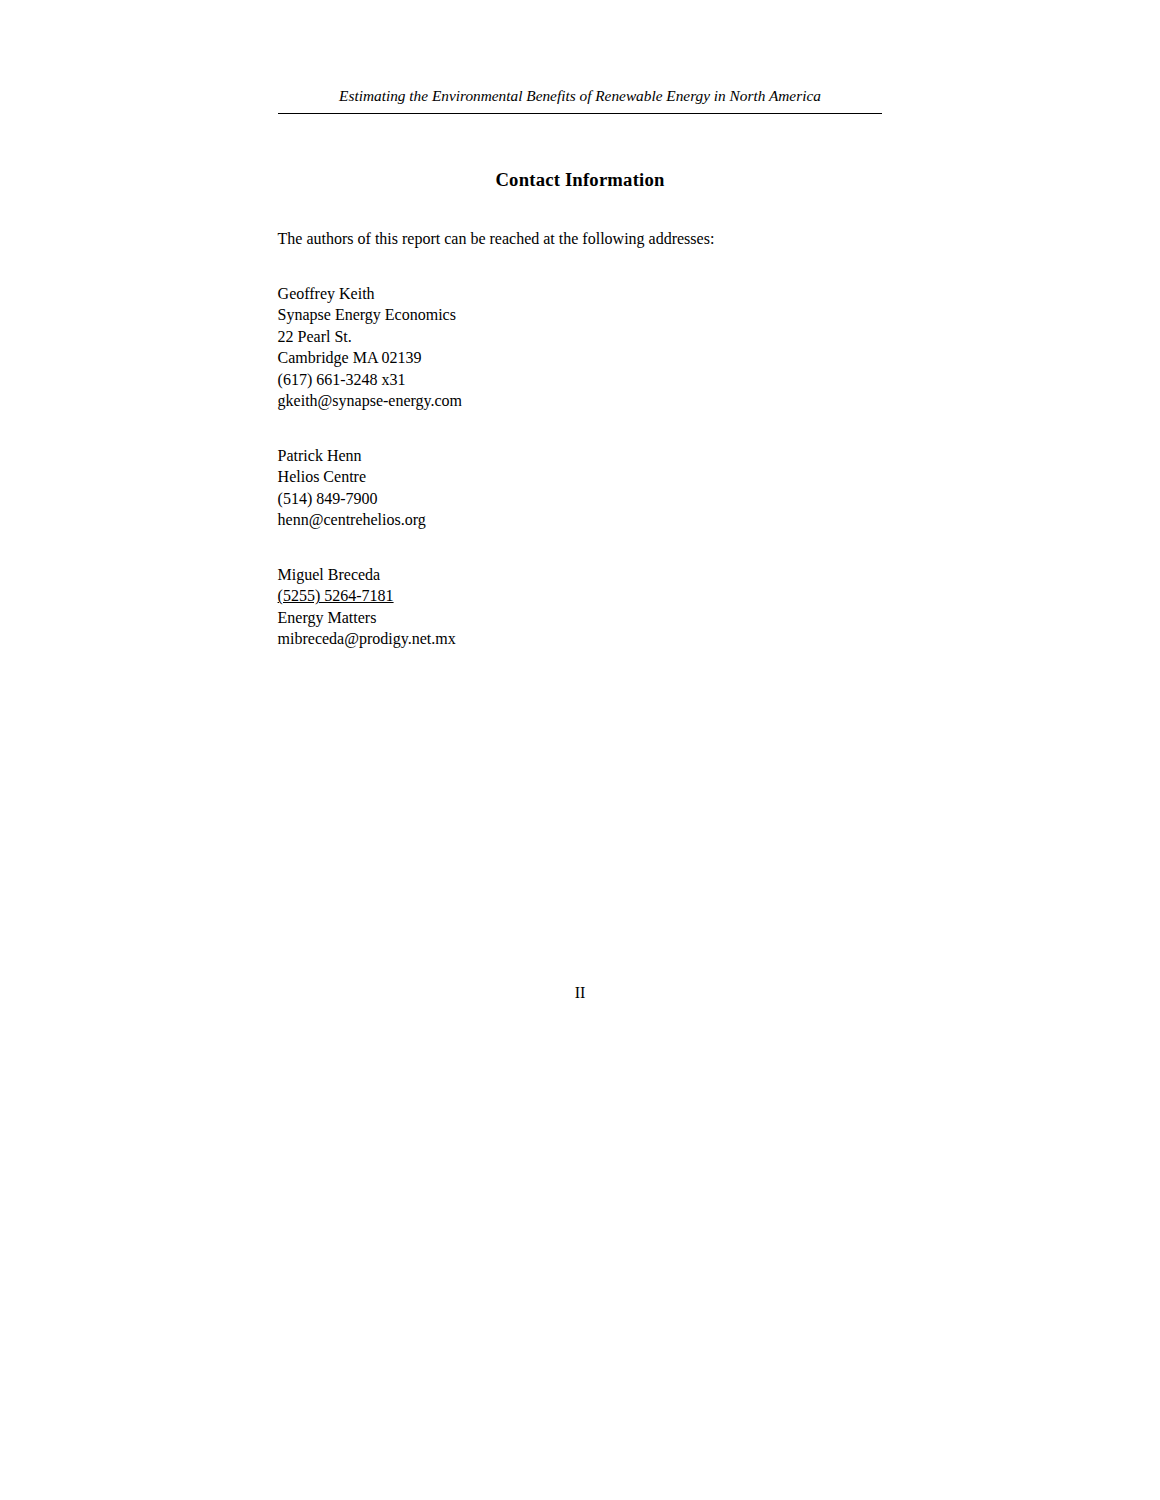Estimating the Environmental Benefits of Renewable Energy in North America
Contact Information
The authors of this report can be reached at the following addresses:
Geoffrey Keith
Synapse Energy Economics
22 Pearl St.
Cambridge MA 02139
(617) 661-3248 x31
gkeith@synapse-energy.com Patrick Henn
Helios Centre
(514) 849-7900
henn@centrehelios.org Miguel Breceda
(5255) 5264-7181
Energy Matters
mibreceda@prodigy.net.mx
II